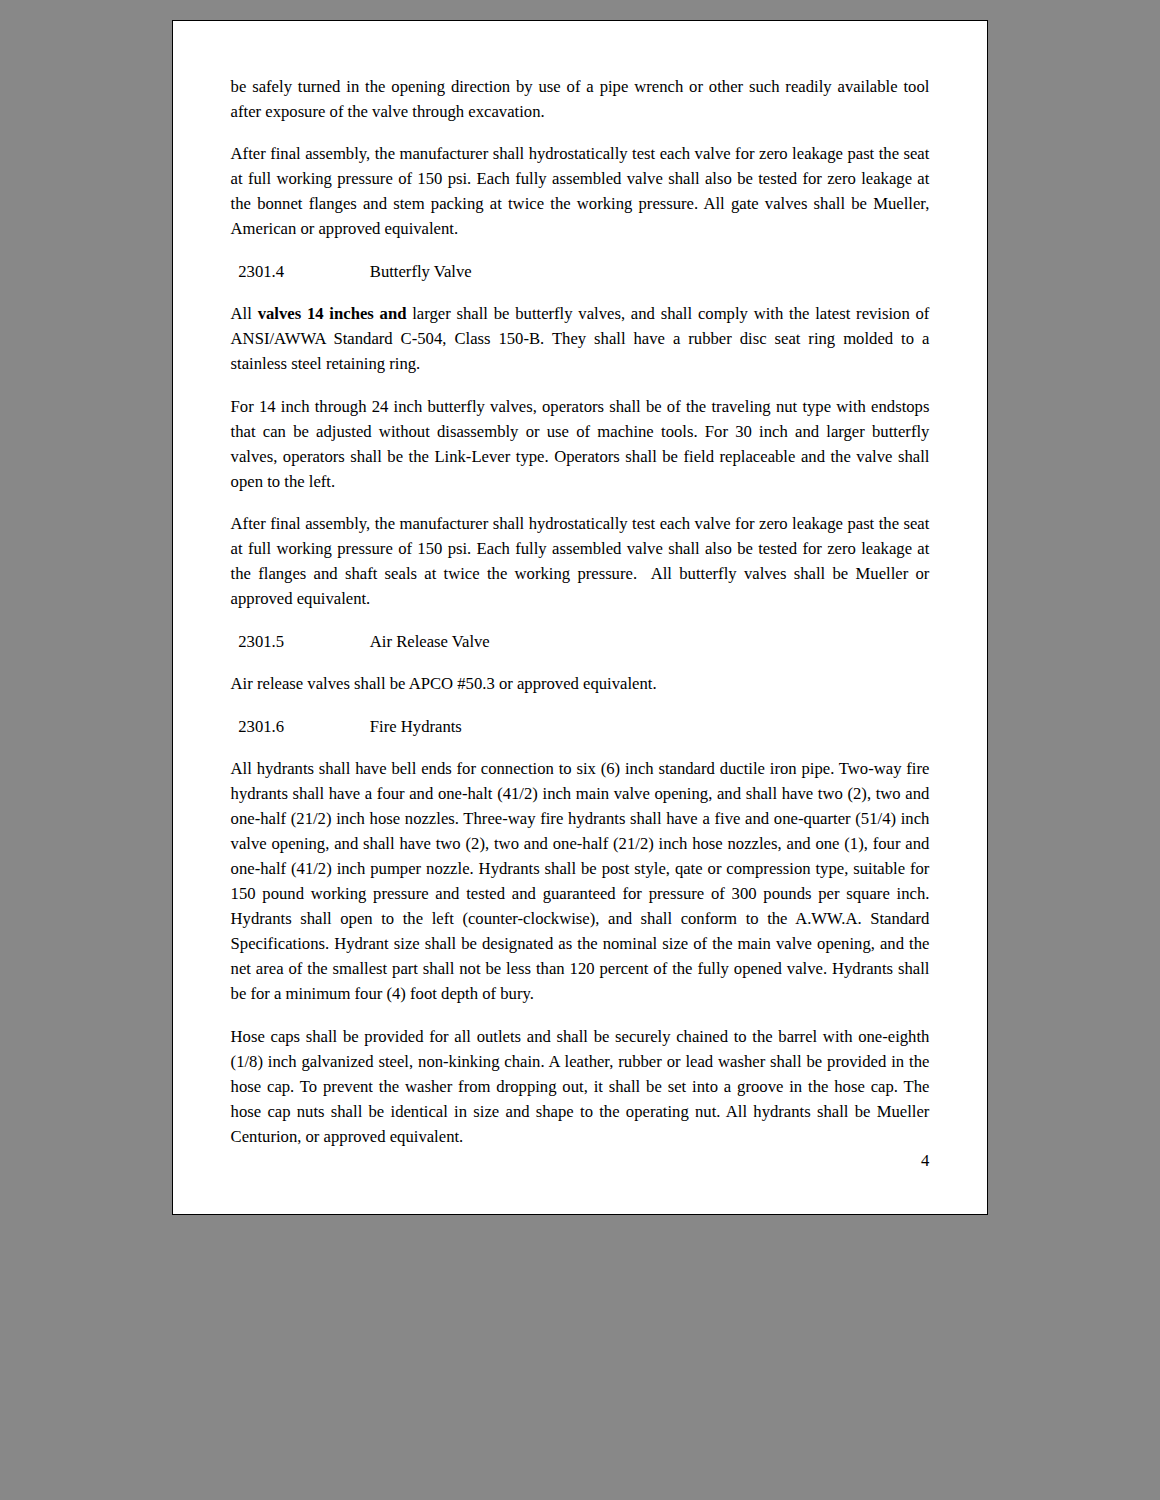be safely turned in the opening direction by use of a pipe wrench or other such readily available tool after exposure of the valve through excavation.
After final assembly, the manufacturer shall hydrostatically test each valve for zero leakage past the seat at full working pressure of 150 psi. Each fully assembled valve shall also be tested for zero leakage at the bonnet flanges and stem packing at twice the working pressure. All gate valves shall be Mueller, American or approved equivalent.
2301.4 Butterfly Valve
All valves 14 inches and larger shall be butterfly valves, and shall comply with the latest revision of ANSI/AWWA Standard C-504, Class 150-B. They shall have a rubber disc seat ring molded to a stainless steel retaining ring.
For 14 inch through 24 inch butterfly valves, operators shall be of the traveling nut type with endstops that can be adjusted without disassembly or use of machine tools. For 30 inch and larger butterfly valves, operators shall be the Link-Lever type. Operators shall be field replaceable and the valve shall open to the left.
After final assembly, the manufacturer shall hydrostatically test each valve for zero leakage past the seat at full working pressure of 150 psi. Each fully assembled valve shall also be tested for zero leakage at the flanges and shaft seals at twice the working pressure. All butterfly valves shall be Mueller or approved equivalent.
2301.5 Air Release Valve
Air release valves shall be APCO #50.3 or approved equivalent.
2301.6 Fire Hydrants
All hydrants shall have bell ends for connection to six (6) inch standard ductile iron pipe. Two-way fire hydrants shall have a four and one-halt (41/2) inch main valve opening, and shall have two (2), two and one-half (21/2) inch hose nozzles. Three-way fire hydrants shall have a five and one-quarter (51/4) inch valve opening, and shall have two (2), two and one-half (21/2) inch hose nozzles, and one (1), four and one-half (41/2) inch pumper nozzle. Hydrants shall be post style, qate or compression type, suitable for 150 pound working pressure and tested and guaranteed for pressure of 300 pounds per square inch. Hydrants shall open to the left (counter-clockwise), and shall conform to the A.WW.A. Standard Specifications. Hydrant size shall be designated as the nominal size of the main valve opening, and the net area of the smallest part shall not be less than 120 percent of the fully opened valve. Hydrants shall be for a minimum four (4) foot depth of bury.
Hose caps shall be provided for all outlets and shall be securely chained to the barrel with one-eighth (1/8) inch galvanized steel, non-kinking chain. A leather, rubber or lead washer shall be provided in the hose cap. To prevent the washer from dropping out, it shall be set into a groove in the hose cap. The hose cap nuts shall be identical in size and shape to the operating nut. All hydrants shall be Mueller Centurion, or approved equivalent.
4